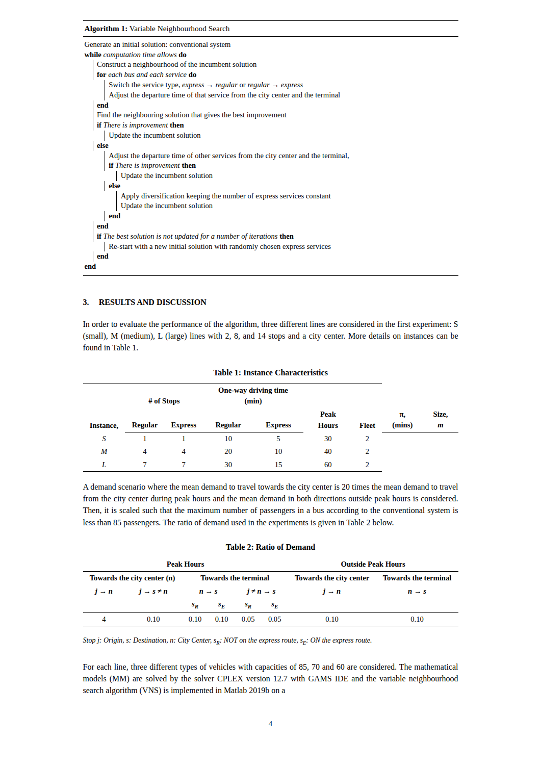Algorithm 1: Variable Neighbourhood Search
Generate an initial solution: conventional system
while computation time allows do
Construct a neighbourhood of the incumbent solution
for each bus and each service do
Switch the service type, express → regular or regular → express
Adjust the departure time of that service from the city center and the terminal
end
Find the neighbouring solution that gives the best improvement
if There is improvement then
Update the incumbent solution
else
Adjust the departure time of other services from the city center and the terminal,
if There is improvement then
Update the incumbent solution
else
Apply diversification keeping the number of express services constant
Update the incumbent solution
end
end
if The best solution is not updated for a number of iterations then
Re-start with a new initial solution with randomly chosen express services
end
end
3. RESULTS AND DISCUSSION
In order to evaluate the performance of the algorithm, three different lines are considered in the first experiment: S (small), M (medium), L (large) lines with 2, 8, and 14 stops and a city center. More details on instances can be found in Table 1.
Table 1: Instance Characteristics
| Instance, | # of Stops | One-way driving time (min) | Peak Hours | Fleet |
| --- | --- | --- | --- | --- |
| Regular | Express | Regular | Express | π, (mins) | Size, m |
| S | 1 | 1 | 10 | 5 | 30 | 2 |
| M | 4 | 4 | 20 | 10 | 40 | 2 |
| L | 7 | 7 | 30 | 15 | 60 | 2 |
A demand scenario where the mean demand to travel towards the city center is 20 times the mean demand to travel from the city center during peak hours and the mean demand in both directions outside peak hours is considered. Then, it is scaled such that the maximum number of passengers in a bus according to the conventional system is less than 85 passengers. The ratio of demand used in the experiments is given in Table 2 below.
Table 2: Ratio of Demand
| Peak Hours | Outside Peak Hours |
| --- | --- |
| Towards the city center (n) | Towards the terminal | Towards the city center | Towards the terminal |
| j → n | j → s ≠ n | n → s | j ≠ n → s | j → n | n → s |
| | | s R | s E | s R | s E | | |
| 4 | 0.10 | 0.10 | 0.10 | 0.05 | 0.05 | 0.10 | 0.10 |
Stop j: Origin, s: Destination, n: City Center, sR: NOT on the express route, sE: ON the express route.
For each line, three different types of vehicles with capacities of 85, 70 and 60 are considered. The mathematical models (MM) are solved by the solver CPLEX version 12.7 with GAMS IDE and the variable neighbourhood search algorithm (VNS) is implemented in Matlab 2019b on a
4